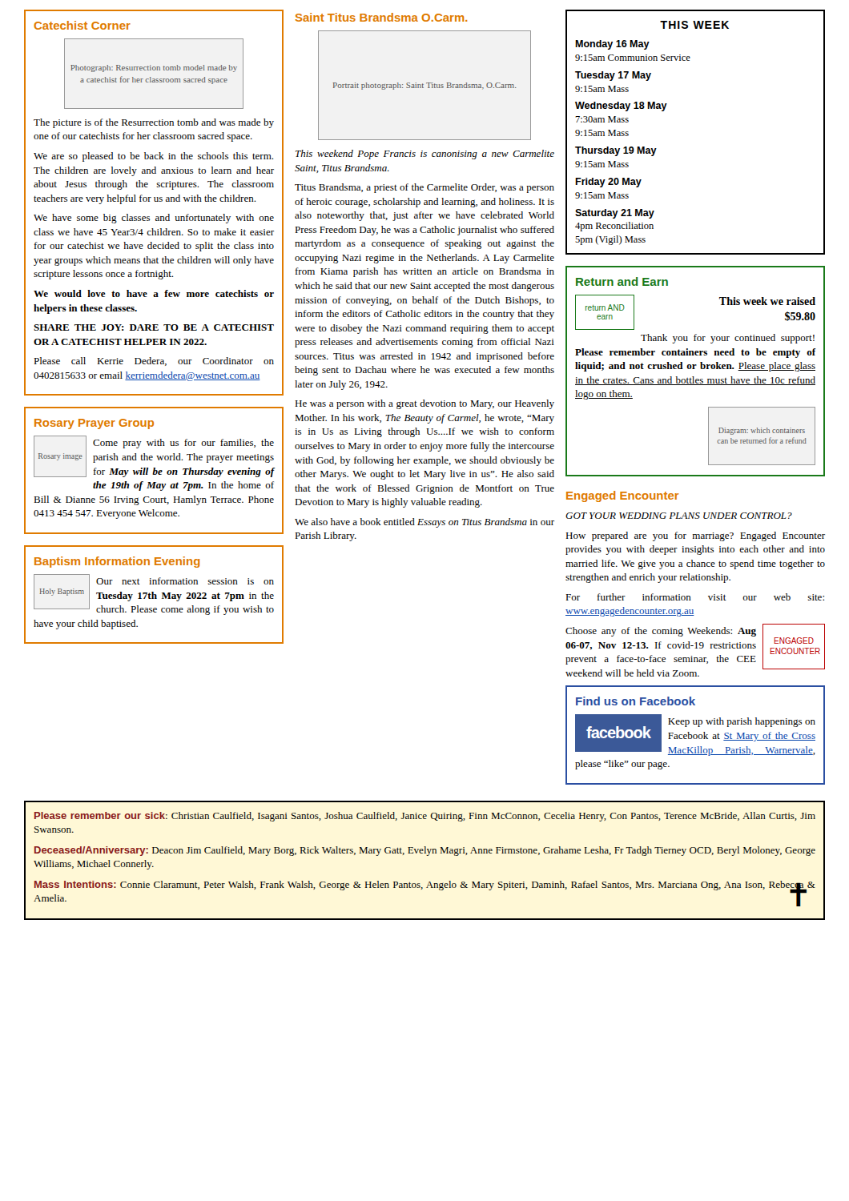Catechist Corner
Photograph: Resurrection tomb model made by a catechist for her classroom sacred space
The picture is of the Resurrection tomb and was made by one of our catechists for her classroom sacred space.
We are so pleased to be back in the schools this term. The children are lovely and anxious to learn and hear about Jesus through the scriptures. The classroom teachers are very helpful for us and with the children.
We have some big classes and unfortunately with one class we have 45 Year3/4 children. So to make it easier for our catechist we have decided to split the class into year groups which means that the children will only have scripture lessons once a fortnight.
We would love to have a few more catechists or helpers in these classes.
SHARE THE JOY: DARE TO BE A CATECHIST OR A CATECHIST HELPER IN 2022.
Please call Kerrie Dedera, our Coordinator on 0402815633 or email kerriemdedera@westnet.com.au
Rosary Prayer Group
Rosary image
Come pray with us for our families, the parish and the world. The prayer meetings for May will be on Thursday evening of the 19th of May at 7pm. In the home of Bill & Dianne 56 Irving Court, Hamlyn Terrace. Phone 0413 454 547. Everyone Welcome.
Baptism Information Evening
Holy Baptism
Our next information session is on Tuesday 17th May 2022 at 7pm in the church. Please come along if you wish to have your child baptised.
Saint Titus Brandsma O.Carm.
Portrait photograph: Saint Titus Brandsma, O.Carm.
This weekend Pope Francis is canonising a new Carmelite Saint, Titus Brandsma.
Titus Brandsma, a priest of the Carmelite Order, was a person of heroic courage, scholarship and learning, and holiness. It is also noteworthy that, just after we have celebrated World Press Freedom Day, he was a Catholic journalist who suffered martyrdom as a consequence of speaking out against the occupying Nazi regime in the Netherlands. A Lay Carmelite from Kiama parish has written an article on Brandsma in which he said that our new Saint accepted the most dangerous mission of conveying, on behalf of the Dutch Bishops, to inform the editors of Catholic editors in the country that they were to disobey the Nazi command requiring them to accept press releases and advertisements coming from official Nazi sources. Titus was arrested in 1942 and imprisoned before being sent to Dachau where he was executed a few months later on July 26, 1942.
He was a person with a great devotion to Mary, our Heavenly Mother. In his work, The Beauty of Carmel, he wrote, “Mary is in Us as Living through Us....If we wish to conform ourselves to Mary in order to enjoy more fully the intercourse with God, by following her example, we should obviously be other Marys. We ought to let Mary live in us”. He also said that the work of Blessed Grignion de Montfort on True Devotion to Mary is highly valuable reading.
We also have a book entitled Essays on Titus Brandsma in our Parish Library.
THIS WEEK
Monday 16 May
9:15am Communion Service
Tuesday 17 May
9:15am Mass
Wednesday 18 May
7:30am Mass
9:15am Mass
Thursday 19 May
9:15am Mass
Friday 20 May
9:15am Mass
Saturday 21 May
4pm Reconciliation
5pm (Vigil) Mass
Return and Earn
return AND earn
This week we raised
$59.80
Thank you for your continued support! Please remember containers need to be empty of liquid; and not crushed or broken. Please place glass in the crates. Cans and bottles must have the 10c refund logo on them.
Diagram: which containers can be returned for a refund
Engaged Encounter
GOT YOUR WEDDING PLANS UNDER CONTROL?
How prepared are you for marriage? Engaged Encounter provides you with deeper insights into each other and into married life. We give you a chance to spend time together to strengthen and enrich your relationship.
For further information visit our web site: www.engagedencounter.org.au
ENGAGED ENCOUNTER
Choose any of the coming Weekends: Aug 06-07, Nov 12-13. If covid-19 restrictions prevent a face-to-face seminar, the CEE weekend will be held via Zoom.
Find us on Facebook
facebook
Keep up with parish happenings on Facebook at St Mary of the Cross MacKillop Parish, Warnervale, please “like” our page.
Please remember our sick: Christian Caulfield, Isagani Santos, Joshua Caulfield, Janice Quiring, Finn McConnon, Cecelia Henry, Con Pantos, Terence McBride, Allan Curtis, Jim Swanson.
Deceased/Anniversary: Deacon Jim Caulfield, Mary Borg, Rick Walters, Mary Gatt, Evelyn Magri, Anne Firmstone, Grahame Lesha, Fr Tadgh Tierney OCD, Beryl Moloney, George Williams, Michael Connerly.
Mass Intentions: Connie Claramunt, Peter Walsh, Frank Walsh, George & Helen Pantos, Angelo & Mary Spiteri, Daminh, Rafael Santos, Mrs. Marciana Ong, Ana Ison, Rebecca & Amelia.
✝